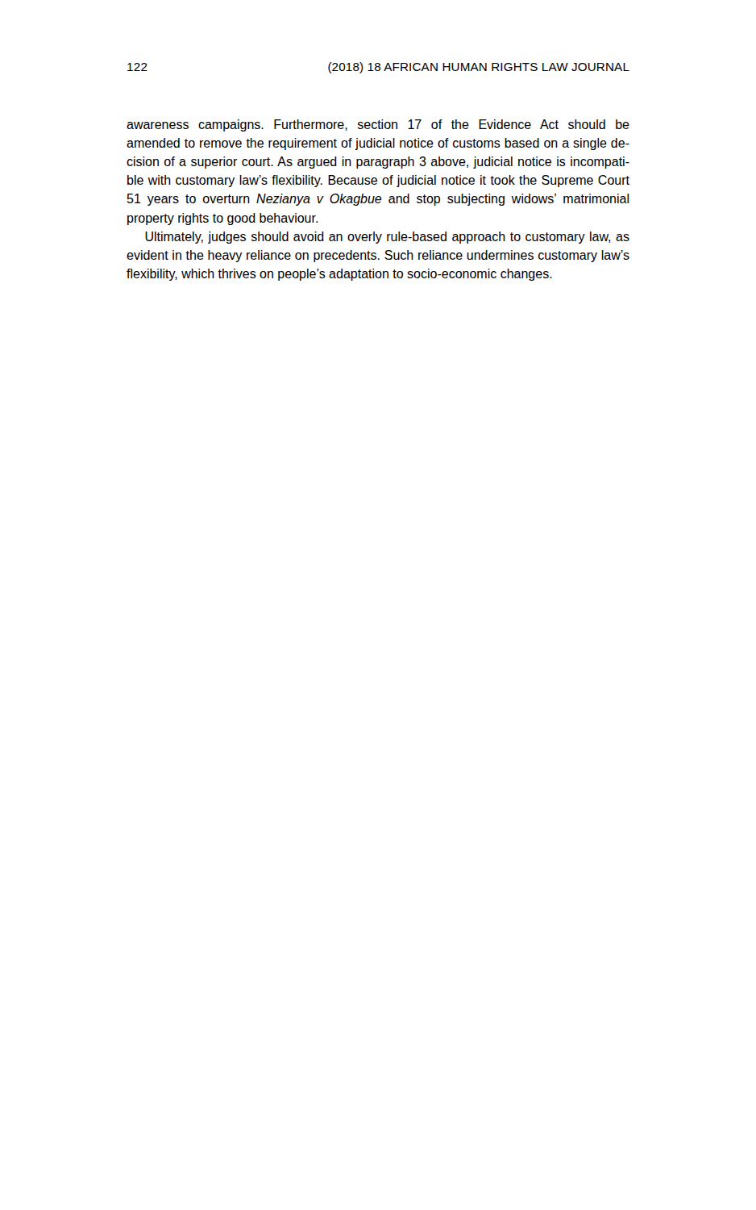122 (2018) 18 African Human Rights Law Journal
awareness campaigns. Furthermore, section 17 of the Evidence Act should be amended to remove the requirement of judicial notice of customs based on a single decision of a superior court. As argued in paragraph 3 above, judicial notice is incompatible with customary law’s flexibility. Because of judicial notice it took the Supreme Court 51 years to overturn Nezianya v Okagbue and stop subjecting widows’ matrimonial property rights to good behaviour.
Ultimately, judges should avoid an overly rule-based approach to customary law, as evident in the heavy reliance on precedents. Such reliance undermines customary law’s flexibility, which thrives on people’s adaptation to socio-economic changes.